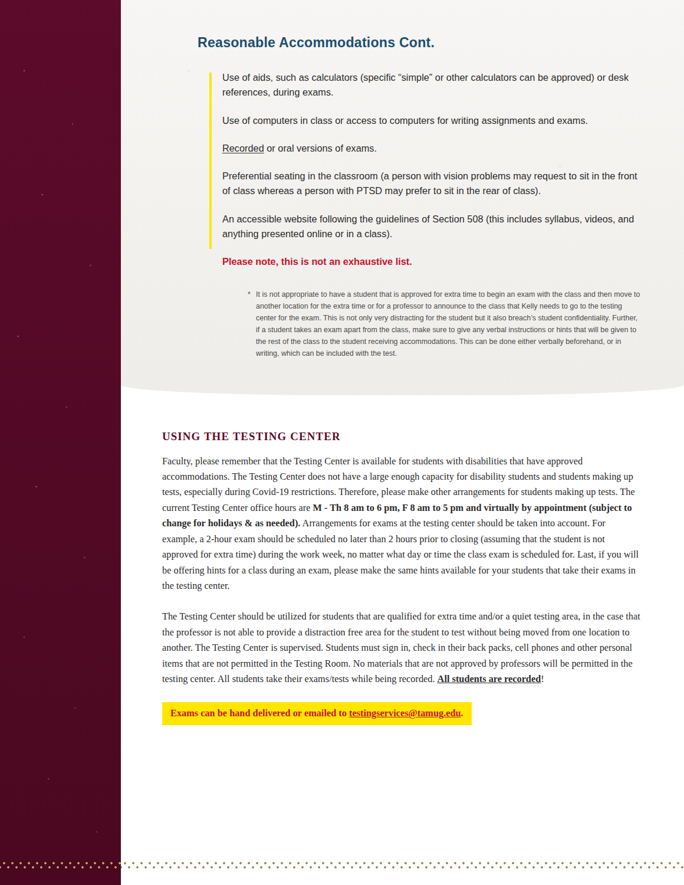Reasonable Accommodations Cont.
Use of aids, such as calculators (specific “simple” or other calculators can be approved) or desk references, during exams.
Use of computers in class or access to computers for writing assignments and exams.
Recorded or oral versions of exams.
Preferential seating in the classroom (a person with vision problems may request to sit in the front of class whereas a person with PTSD may prefer to sit in the rear of class).
An accessible website following the guidelines of Section 508 (this includes syllabus, videos, and anything presented online or in a class).
Please note, this is not an exhaustive list.
* It is not appropriate to have a student that is approved for extra time to begin an exam with the class and then move to another location for the extra time or for a professor to announce to the class that Kelly needs to go to the testing center for the exam. This is not only very distracting for the student but it also breach’s student confidentiality. Further, if a student takes an exam apart from the class, make sure to give any verbal instructions or hints that will be given to the rest of the class to the student receiving accommodations. This can be done either verbally beforehand, or in writing, which can be included with the test.
USING THE TESTING CENTER
Faculty, please remember that the Testing Center is available for students with disabilities that have approved accommodations. The Testing Center does not have a large enough capacity for disability students and students making up tests, especially during Covid-19 restrictions. Therefore, please make other arrangements for students making up tests. The current Testing Center office hours are M - Th 8 am to 6 pm, F 8 am to 5 pm and virtually by appointment (subject to change for holidays & as needed). Arrangements for exams at the testing center should be taken into account. For example, a 2-hour exam should be scheduled no later than 2 hours prior to closing (assuming that the student is not approved for extra time) during the work week, no matter what day or time the class exam is scheduled for. Last, if you will be offering hints for a class during an exam, please make the same hints available for your students that take their exams in the testing center.
The Testing Center should be utilized for students that are qualified for extra time and/or a quiet testing area, in the case that the professor is not able to provide a distraction free area for the student to test without being moved from one location to another. The Testing Center is supervised. Students must sign in, check in their back packs, cell phones and other personal items that are not permitted in the Testing Room. No materials that are not approved by professors will be permitted in the testing center. All students take their exams/tests while being recorded. All students are recorded!
Exams can be hand delivered or emailed to testingservices@tamug.edu.